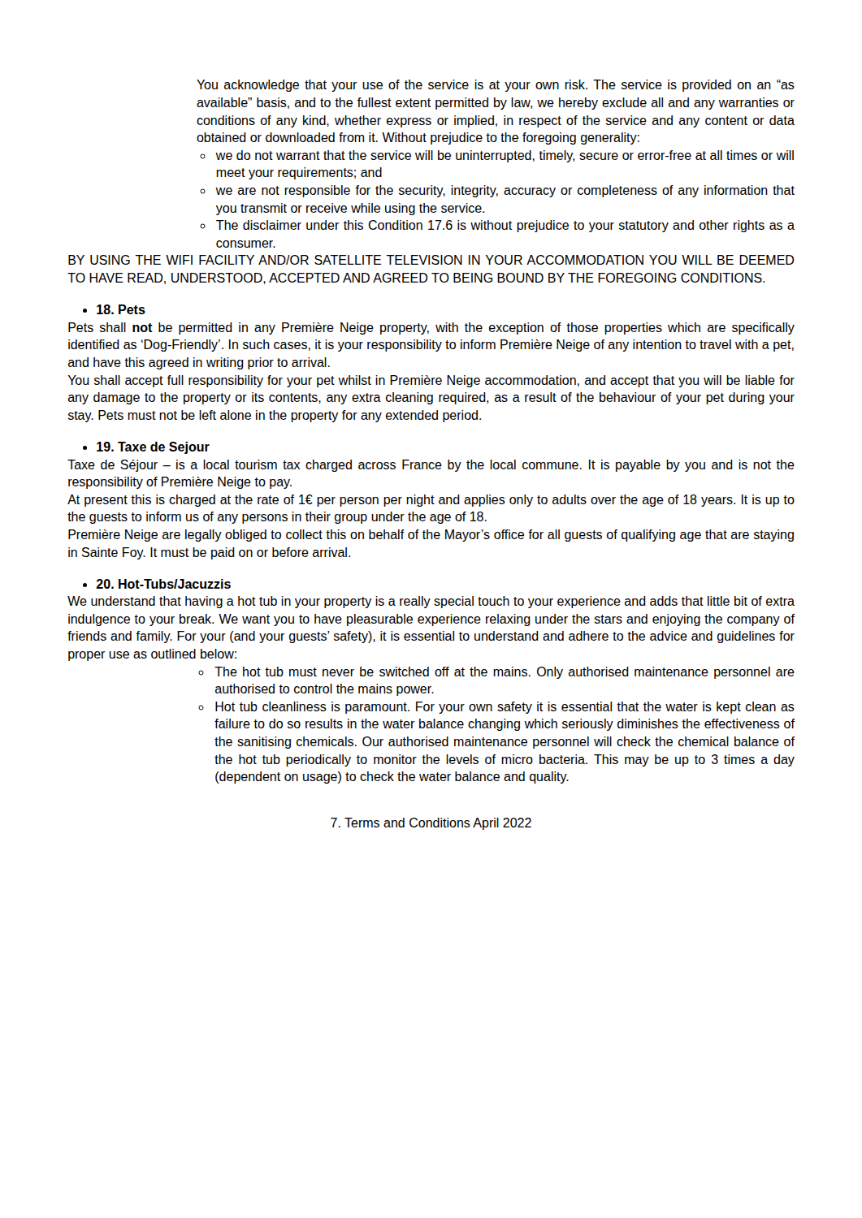You acknowledge that your use of the service is at your own risk. The service is provided on an “as available” basis, and to the fullest extent permitted by law, we hereby exclude all and any warranties or conditions of any kind, whether express or implied, in respect of the service and any content or data obtained or downloaded from it. Without prejudice to the foregoing generality:
we do not warrant that the service will be uninterrupted, timely, secure or error-free at all times or will meet your requirements; and
we are not responsible for the security, integrity, accuracy or completeness of any information that you transmit or receive while using the service.
The disclaimer under this Condition 17.6 is without prejudice to your statutory and other rights as a consumer.
BY USING THE WIFI FACILITY AND/OR SATELLITE TELEVISION IN YOUR ACCOMMODATION YOU WILL BE DEEMED TO HAVE READ, UNDERSTOOD, ACCEPTED AND AGREED TO BEING BOUND BY THE FOREGOING CONDITIONS.
18. Pets
Pets shall not be permitted in any Première Neige property, with the exception of those properties which are specifically identified as ‘Dog-Friendly’. In such cases, it is your responsibility to inform Première Neige of any intention to travel with a pet, and have this agreed in writing prior to arrival.
You shall accept full responsibility for your pet whilst in Première Neige accommodation, and accept that you will be liable for any damage to the property or its contents, any extra cleaning required, as a result of the behaviour of your pet during your stay. Pets must not be left alone in the property for any extended period.
19. Taxe de Sejour
Taxe de Séjour – is a local tourism tax charged across France by the local commune. It is payable by you and is not the responsibility of Première Neige to pay.
At present this is charged at the rate of 1€ per person per night and applies only to adults over the age of 18 years. It is up to the guests to inform us of any persons in their group under the age of 18.
Première Neige are legally obliged to collect this on behalf of the Mayor’s office for all guests of qualifying age that are staying in Sainte Foy. It must be paid on or before arrival.
20. Hot-Tubs/Jacuzzis
We understand that having a hot tub in your property is a really special touch to your experience and adds that little bit of extra indulgence to your break. We want you to have pleasurable experience relaxing under the stars and enjoying the company of friends and family. For your (and your guests’ safety), it is essential to understand and adhere to the advice and guidelines for proper use as outlined below:
The hot tub must never be switched off at the mains. Only authorised maintenance personnel are authorised to control the mains power.
Hot tub cleanliness is paramount. For your own safety it is essential that the water is kept clean as failure to do so results in the water balance changing which seriously diminishes the effectiveness of the sanitising chemicals. Our authorised maintenance personnel will check the chemical balance of the hot tub periodically to monitor the levels of micro bacteria. This may be up to 3 times a day (dependent on usage) to check the water balance and quality.
7. Terms and Conditions April 2022